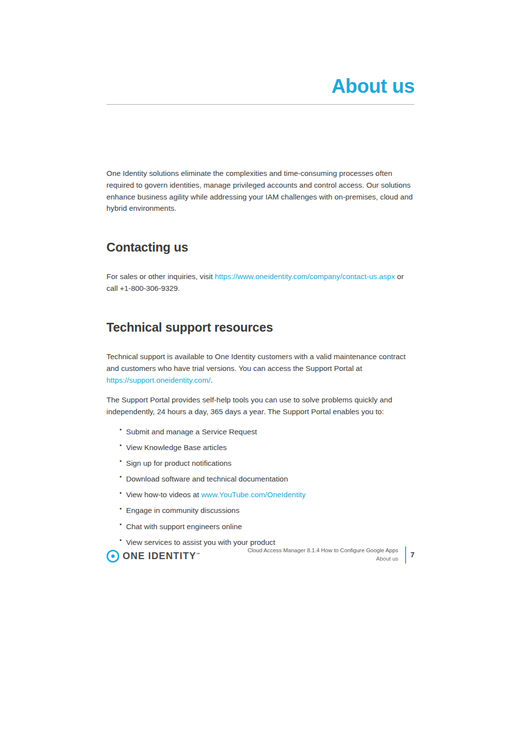About us
One Identity solutions eliminate the complexities and time-consuming processes often required to govern identities, manage privileged accounts and control access. Our solutions enhance business agility while addressing your IAM challenges with on-premises, cloud and hybrid environments.
Contacting us
For sales or other inquiries, visit https://www.oneidentity.com/company/contact-us.aspx or call +1-800-306-9329.
Technical support resources
Technical support is available to One Identity customers with a valid maintenance contract and customers who have trial versions. You can access the Support Portal at https://support.oneidentity.com/.
The Support Portal provides self-help tools you can use to solve problems quickly and independently, 24 hours a day, 365 days a year. The Support Portal enables you to:
Submit and manage a Service Request
View Knowledge Base articles
Sign up for product notifications
Download software and technical documentation
View how-to videos at www.YouTube.com/OneIdentity
Engage in community discussions
Chat with support engineers online
View services to assist you with your product
ONE IDENTITY™
Cloud Access Manager 8.1.4 How to Configure Google Apps
About us
7